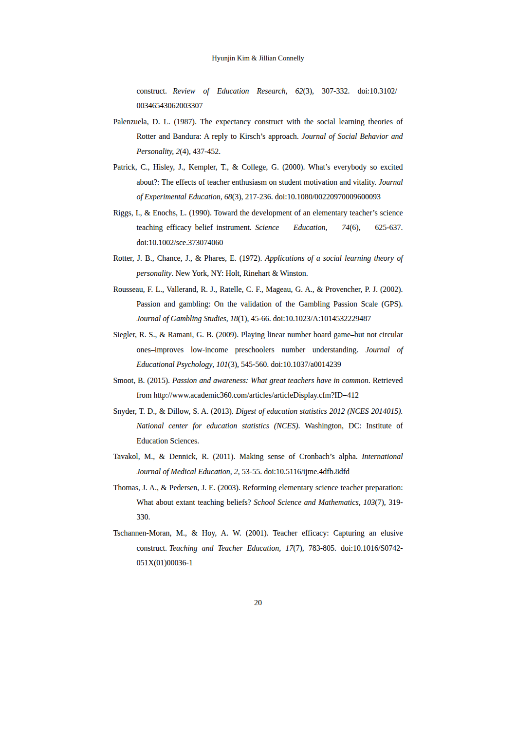Hyunjin Kim & Jillian Connelly
construct. Review of Education Research, 62(3), 307-332. doi:10.3102/
00346543062003307
Palenzuela, D. L. (1987). The expectancy construct with the social learning theories of Rotter and Bandura: A reply to Kirsch’s approach. Journal of Social Behavior and Personality, 2(4), 437-452.
Patrick, C., Hisley, J., Kempler, T., & College, G. (2000). What’s everybody so excited about?: The effects of teacher enthusiasm on student motivation and vitality. Journal of Experimental Education, 68(3), 217-236. doi:10.1080/00220970009600093
Riggs, I., & Enochs, L. (1990). Toward the development of an elementary teacher’s science teaching efficacy belief instrument. Science Education, 74(6), 625-637. doi:10.1002/sce.373074060
Rotter, J. B., Chance, J., & Phares, E. (1972). Applications of a social learning theory of personality. New York, NY: Holt, Rinehart & Winston.
Rousseau, F. L., Vallerand, R. J., Ratelle, C. F., Mageau, G. A., & Provencher, P. J. (2002). Passion and gambling: On the validation of the Gambling Passion Scale (GPS). Journal of Gambling Studies, 18(1), 45-66. doi:10.1023/A:1014532229487
Siegler, R. S., & Ramani, G. B. (2009). Playing linear number board game–but not circular ones–improves low-income preschoolers number understanding. Journal of Educational Psychology, 101(3), 545-560. doi:10.1037/a0014239
Smoot, B. (2015). Passion and awareness: What great teachers have in common. Retrieved from http://www.academic360.com/articles/articleDisplay.cfm?ID=412
Snyder, T. D., & Dillow, S. A. (2013). Digest of education statistics 2012 (NCES 2014015). National center for education statistics (NCES). Washington, DC: Institute of Education Sciences.
Tavakol, M., & Dennick, R. (2011). Making sense of Cronbach’s alpha. International Journal of Medical Education, 2, 53-55. doi:10.5116/ijme.4dfb.8dfd
Thomas, J. A., & Pedersen, J. E. (2003). Reforming elementary science teacher preparation: What about extant teaching beliefs? School Science and Mathematics, 103(7), 319-330.
Tschannen-Moran, M., & Hoy, A. W. (2001). Teacher efficacy: Capturing an elusive construct. Teaching and Teacher Education, 17(7), 783-805. doi:10.1016/S0742-051X(01)00036-1
20